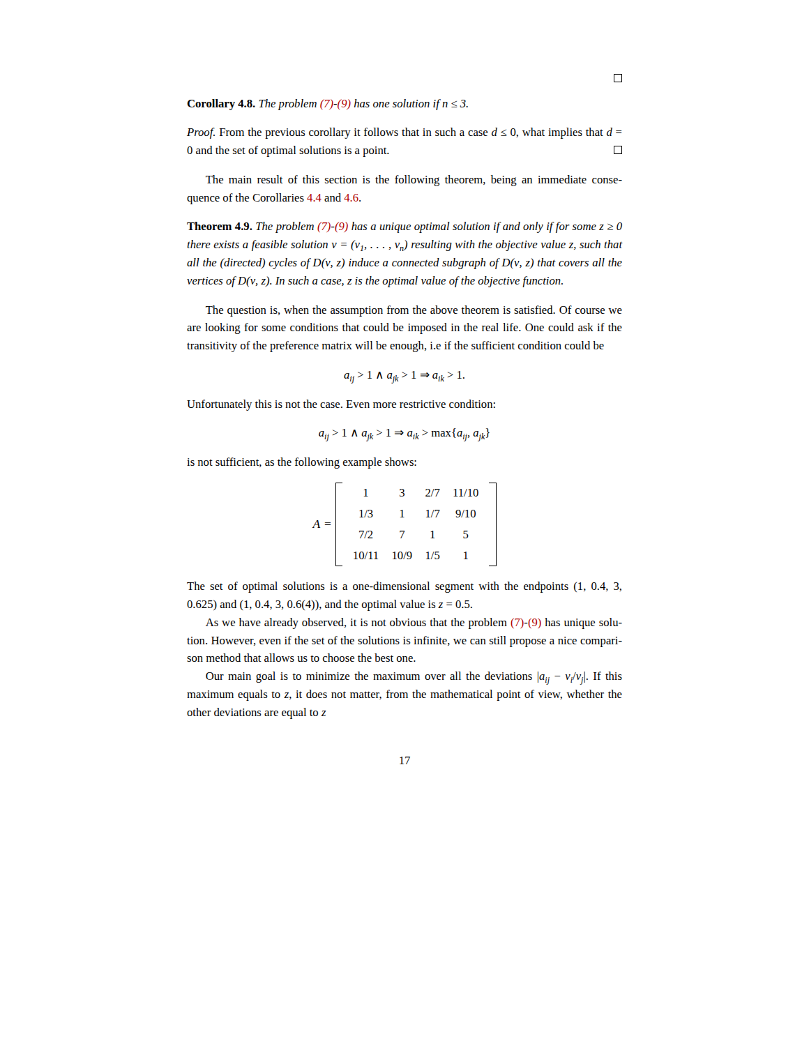Corollary 4.8. The problem (7)-(9) has one solution if n ≤ 3.
Proof. From the previous corollary it follows that in such a case d ≤ 0, what implies that d = 0 and the set of optimal solutions is a point.
The main result of this section is the following theorem, being an immediate consequence of the Corollaries 4.4 and 4.6.
Theorem 4.9. The problem (7)-(9) has a unique optimal solution if and only if for some z ≥ 0 there exists a feasible solution v = (v1, . . . , vn) resulting with the objective value z, such that all the (directed) cycles of D(v, z) induce a connected subgraph of D(v, z) that covers all the vertices of D(v, z). In such a case, z is the optimal value of the objective function.
The question is, when the assumption from the above theorem is satisfied. Of course we are looking for some conditions that could be imposed in the real life. One could ask if the transitivity of the preference matrix will be enough, i.e if the sufficient condition could be
aij > 1 ∧ ajk > 1 ⇒ aik > 1.
Unfortunately this is not the case. Even more restrictive condition:
aij > 1 ∧ ajk > 1 ⇒ aik > max{aij, ajk}
is not sufficient, as the following example shows:
A =
| 1 | 3 | 2/7 | 11/10 |
| 1/3 | 1 | 1/7 | 9/10 |
| 7/2 | 7 | 1 | 5 |
| 10/11 | 10/9 | 1/5 | 1 |
The set of optimal solutions is a one-dimensional segment with the endpoints (1, 0.4, 3, 0.625) and (1, 0.4, 3, 0.6(4)), and the optimal value is z = 0.5.
As we have already observed, it is not obvious that the problem (7)-(9) has unique solution. However, even if the set of the solutions is infinite, we can still propose a nice comparison method that allows us to choose the best one.
Our main goal is to minimize the maximum over all the deviations |aij − vi/vj|. If this maximum equals to z, it does not matter, from the mathematical point of view, whether the other deviations are equal to z
17